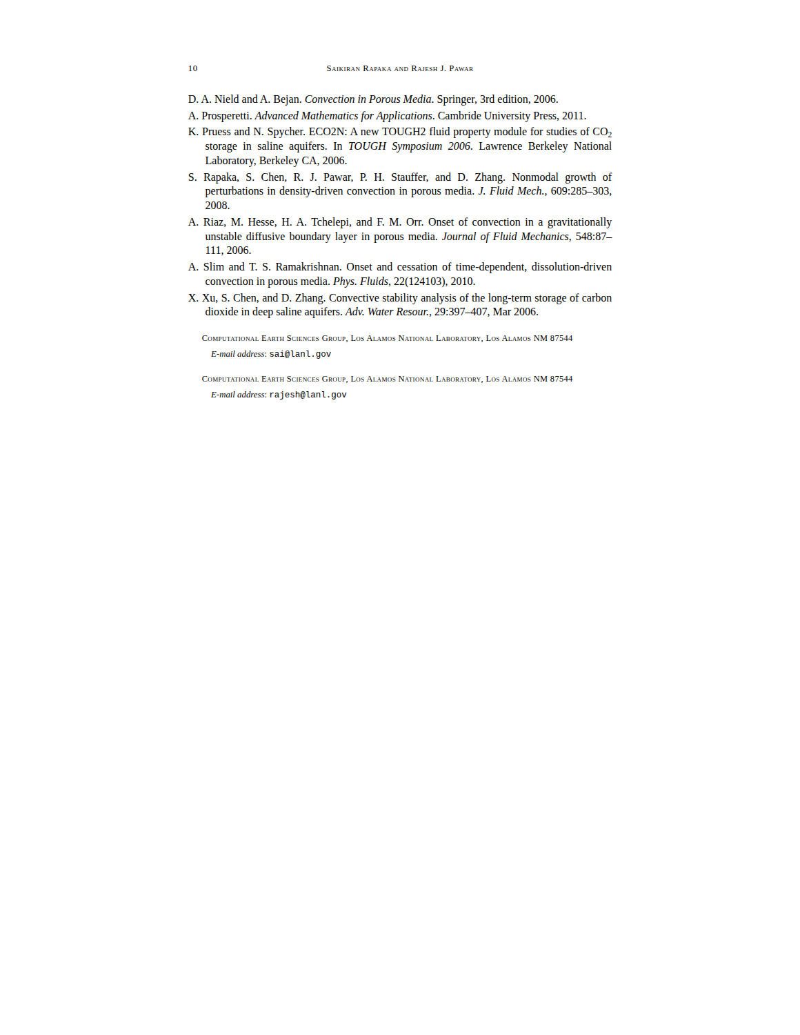10 Saikiran Rapaka and Rajesh J. Pawar
D. A. Nield and A. Bejan. Convection in Porous Media. Springer, 3rd edition, 2006.
A. Prosperetti. Advanced Mathematics for Applications. Cambride University Press, 2011.
K. Pruess and N. Spycher. ECO2N: A new TOUGH2 fluid property module for studies of CO2 storage in saline aquifers. In TOUGH Symposium 2006. Lawrence Berkeley National Laboratory, Berkeley CA, 2006.
S. Rapaka, S. Chen, R. J. Pawar, P. H. Stauffer, and D. Zhang. Nonmodal growth of perturbations in density-driven convection in porous media. J. Fluid Mech., 609:285–303, 2008.
A. Riaz, M. Hesse, H. A. Tchelepi, and F. M. Orr. Onset of convection in a gravitationally unstable diffusive boundary layer in porous media. Journal of Fluid Mechanics, 548:87–111, 2006.
A. Slim and T. S. Ramakrishnan. Onset and cessation of time-dependent, dissolution-driven convection in porous media. Phys. Fluids, 22(124103), 2010.
X. Xu, S. Chen, and D. Zhang. Convective stability analysis of the long-term storage of carbon dioxide in deep saline aquifers. Adv. Water Resour., 29:397–407, Mar 2006.
Computational Earth Sciences Group, Los Alamos National Laboratory, Los Alamos NM 87544
E-mail address: sai@lanl.gov
Computational Earth Sciences Group, Los Alamos National Laboratory, Los Alamos NM 87544
E-mail address: rajesh@lanl.gov